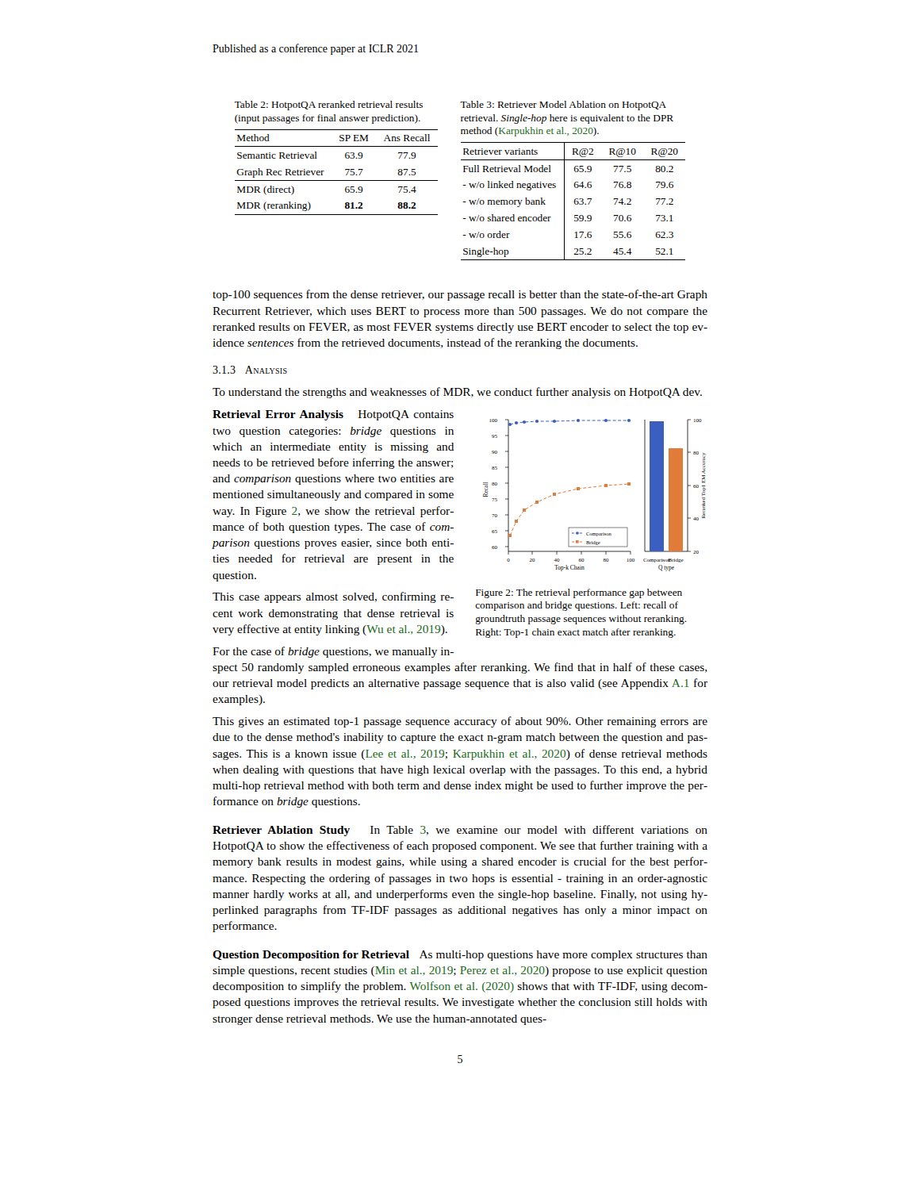Published as a conference paper at ICLR 2021
Table 2: HotpotQA reranked retrieval results
(input passages for final answer prediction).
| Method | SP EM | Ans Recall |
| --- | --- | --- |
| Semantic Retrieval | 63.9 | 77.9 |
| Graph Rec Retriever | 75.7 | 87.5 |
| MDR (direct) | 65.9 | 75.4 |
| MDR (reranking) | 81.2 | 88.2 |
Table 3: Retriever Model Ablation on HotpotQA
retrieval. Single-hop here is equivalent to the DPR
method (Karpukhin et al., 2020).
| Retriever variants | R@2 | R@10 | R@20 |
| --- | --- | --- | --- |
| Full Retrieval Model | 65.9 | 77.5 | 80.2 |
| - w/o linked negatives | 64.6 | 76.8 | 79.6 |
| - w/o memory bank | 63.7 | 74.2 | 77.2 |
| - w/o shared encoder | 59.9 | 70.6 | 73.1 |
| - w/o order | 17.6 | 55.6 | 62.3 |
| Single-hop | 25.2 | 45.4 | 52.1 |
top-100 sequences from the dense retriever, our passage recall is better than the state-of-the-art Graph Recurrent Retriever, which uses BERT to process more than 500 passages. We do not compare the reranked results on FEVER, as most FEVER systems directly use BERT encoder to select the top evidence sentences from the retrieved documents, instead of the reranking the documents.
3.1.3 Analysis
To understand the strengths and weaknesses of MDR, we conduct further analysis on HotpotQA dev.
100 95 90 85 80 75 70 65 60 Recall 0 20 40 60 80 100 Top-k Chain Comparison Bridge 100 80 60 40 20 Reranked Top1 EM Accuracy Comparison Bridge Q type
Figure 2: The retrieval performance gap between comparison and bridge questions. Left: recall of groundtruth passage sequences without reranking. Right: Top-1 chain exact match after reranking.
Retrieval Error Analysis HotpotQA contains two question categories: bridge questions in which an intermediate entity is missing and needs to be retrieved before inferring the answer; and comparison questions where two entities are mentioned simultaneously and compared in some way. In Figure 2, we show the retrieval performance of both question types. The case of comparison questions proves easier, since both entities needed for retrieval are present in the question.
This case appears almost solved, confirming recent work demonstrating that dense retrieval is very effective at entity linking (Wu et al., 2019).
For the case of bridge questions, we manually inspect 50 randomly sampled erroneous examples after reranking. We find that in half of these cases, our retrieval model predicts an alternative passage sequence that is also valid (see Appendix A.1 for examples).
This gives an estimated top-1 passage sequence accuracy of about 90%. Other remaining errors are due to the dense method's inability to capture the exact n-gram match between the question and passages. This is a known issue (Lee et al., 2019; Karpukhin et al., 2020) of dense retrieval methods when dealing with questions that have high lexical overlap with the passages. To this end, a hybrid multi-hop retrieval method with both term and dense index might be used to further improve the performance on bridge questions.
Retriever Ablation Study In Table 3, we examine our model with different variations on HotpotQA to show the effectiveness of each proposed component. We see that further training with a memory bank results in modest gains, while using a shared encoder is crucial for the best performance. Respecting the ordering of passages in two hops is essential - training in an order-agnostic manner hardly works at all, and underperforms even the single-hop baseline. Finally, not using hyperlinked paragraphs from TF-IDF passages as additional negatives has only a minor impact on performance.
Question Decomposition for Retrieval As multi-hop questions have more complex structures than simple questions, recent studies (Min et al., 2019; Perez et al., 2020) propose to use explicit question decomposition to simplify the problem. Wolfson et al. (2020) shows that with TF-IDF, using decomposed questions improves the retrieval results. We investigate whether the conclusion still holds with stronger dense retrieval methods. We use the human-annotated ques-
5